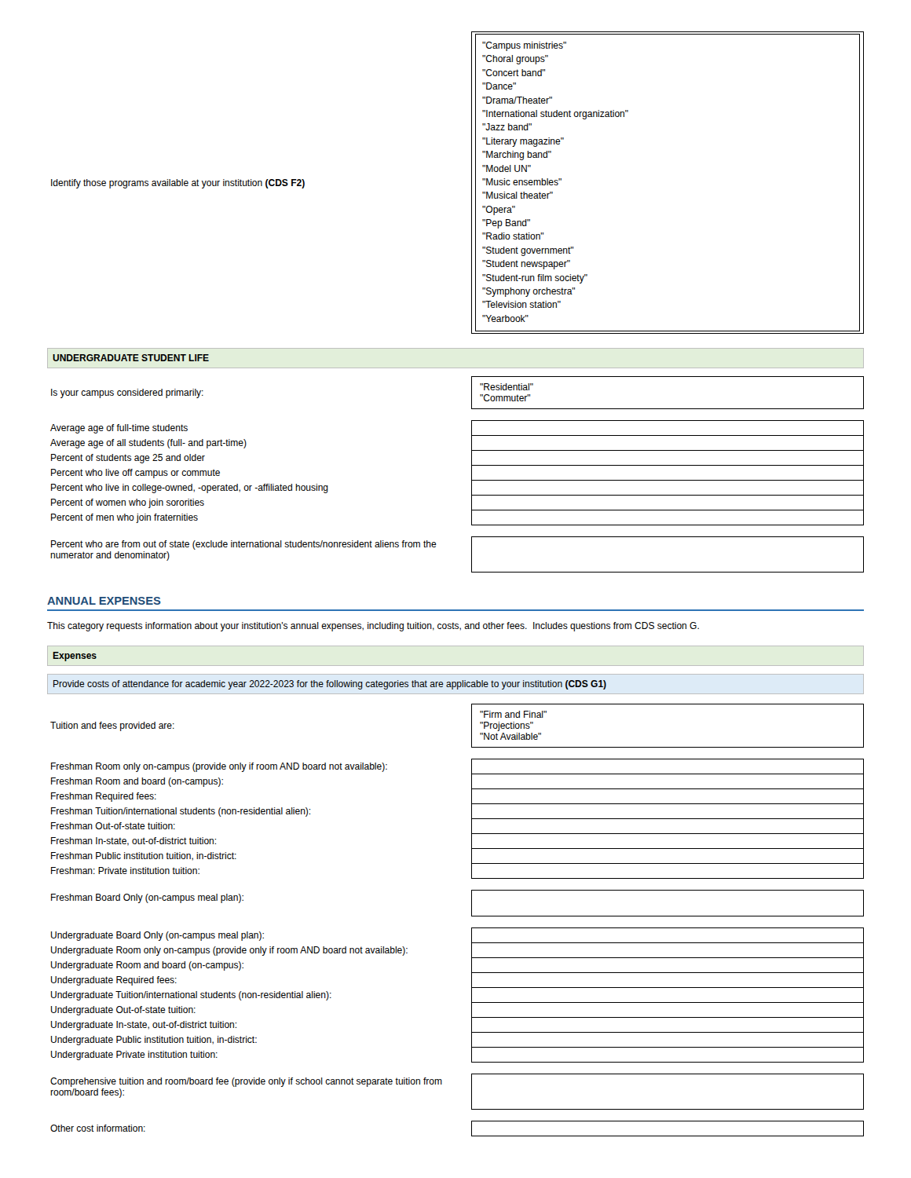| Identify those programs available at your institution (CDS F2) | "Campus ministries" "Choral groups" "Concert band" "Dance" "Drama/Theater" "International student organization" "Jazz band" "Literary magazine" "Marching band" "Model UN" "Music ensembles" "Musical theater" "Opera" "Pep Band" "Radio station" "Student government" "Student newspaper" "Student-run film society" "Symphony orchestra" "Television station" "Yearbook" |
UNDERGRADUATE STUDENT LIFE
| Is your campus considered primarily: | "Residential" "Commuter" |
| Average age of full-time students | |
| Average age of all students (full- and part-time) | |
| Percent of students age 25 and older | |
| Percent who live off campus or commute | |
| Percent who live in college-owned, -operated, or -affiliated housing | |
| Percent of women who join sororities | |
| Percent of men who join fraternities | |
| Percent who are from out of state (exclude international students/nonresident aliens from the numerator and denominator) | |
ANNUAL EXPENSES
This category requests information about your institution's annual expenses, including tuition, costs, and other fees. Includes questions from CDS section G.
Expenses
Provide costs of attendance for academic year 2022-2023 for the following categories that are applicable to your institution (CDS G1)
| Tuition and fees provided are: | "Firm and Final" "Projections" "Not Available" |
| Freshman Room only on-campus (provide only if room AND board not available): | |
| Freshman Room and board (on-campus): | |
| Freshman Required fees: | |
| Freshman Tuition/international students (non-residential alien): | |
| Freshman Out-of-state tuition: | |
| Freshman In-state, out-of-district tuition: | |
| Freshman Public institution tuition, in-district: | |
| Freshman: Private institution tuition: | |
| Freshman Board Only (on-campus meal plan): | |
| Undergraduate Board Only (on-campus meal plan): | |
| Undergraduate Room only on-campus (provide only if room AND board not available): | |
| Undergraduate Room and board (on-campus): | |
| Undergraduate Required fees: | |
| Undergraduate Tuition/international students (non-residential alien): | |
| Undergraduate Out-of-state tuition: | |
| Undergraduate In-state, out-of-district tuition: | |
| Undergraduate Public institution tuition, in-district: | |
| Undergraduate Private institution tuition: | |
| Comprehensive tuition and room/board fee (provide only if school cannot separate tuition from room/board fees): | |
| Other cost information: | |